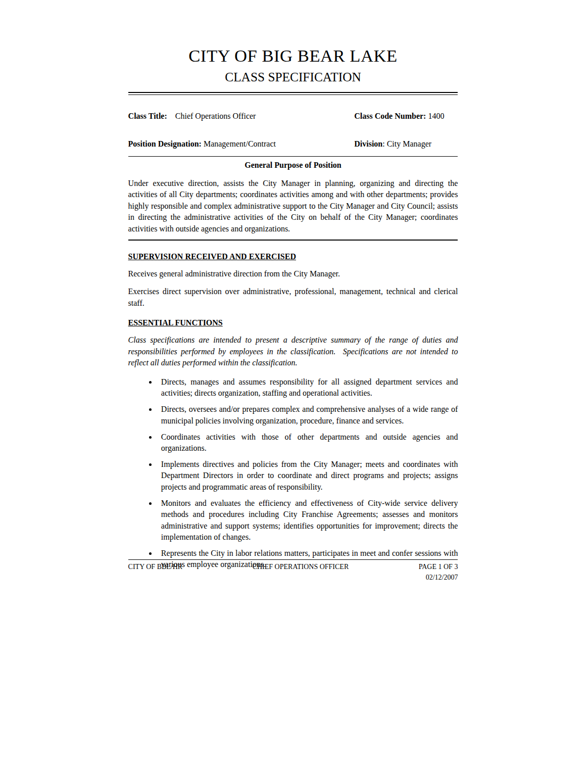CITY OF BIG BEAR LAKE
CLASS SPECIFICATION
| Class Title: Chief Operations Officer | Class Code Number: 1400 |
| Position Designation: Management/Contract | Division : City Manager |
General Purpose of Position
Under executive direction, assists the City Manager in planning, organizing and directing the activities of all City departments; coordinates activities among and with other departments; provides highly responsible and complex administrative support to the City Manager and City Council; assists in directing the administrative activities of the City on behalf of the City Manager; coordinates activities with outside agencies and organizations.
SUPERVISION RECEIVED AND EXERCISED
Receives general administrative direction from the City Manager.
Exercises direct supervision over administrative, professional, management, technical and clerical staff.
ESSENTIAL FUNCTIONS
Class specifications are intended to present a descriptive summary of the range of duties and responsibilities performed by employees in the classification. Specifications are not intended to reflect all duties performed within the classification.
Directs, manages and assumes responsibility for all assigned department services and activities; directs organization, staffing and operational activities.
Directs, oversees and/or prepares complex and comprehensive analyses of a wide range of municipal policies involving organization, procedure, finance and services.
Coordinates activities with those of other departments and outside agencies and organizations.
Implements directives and policies from the City Manager; meets and coordinates with Department Directors in order to coordinate and direct programs and projects; assigns projects and programmatic areas of responsibility.
Monitors and evaluates the efficiency and effectiveness of City-wide service delivery methods and procedures including City Franchise Agreements; assesses and monitors administrative and support systems; identifies opportunities for improvement; directs the implementation of changes.
Represents the City in labor relations matters, participates in meet and confer sessions with various employee organizations.
CITY OF BBL/HR
CHIEF OPERATIONS OFFICER
PAGE 1 OF 3
02/12/2007